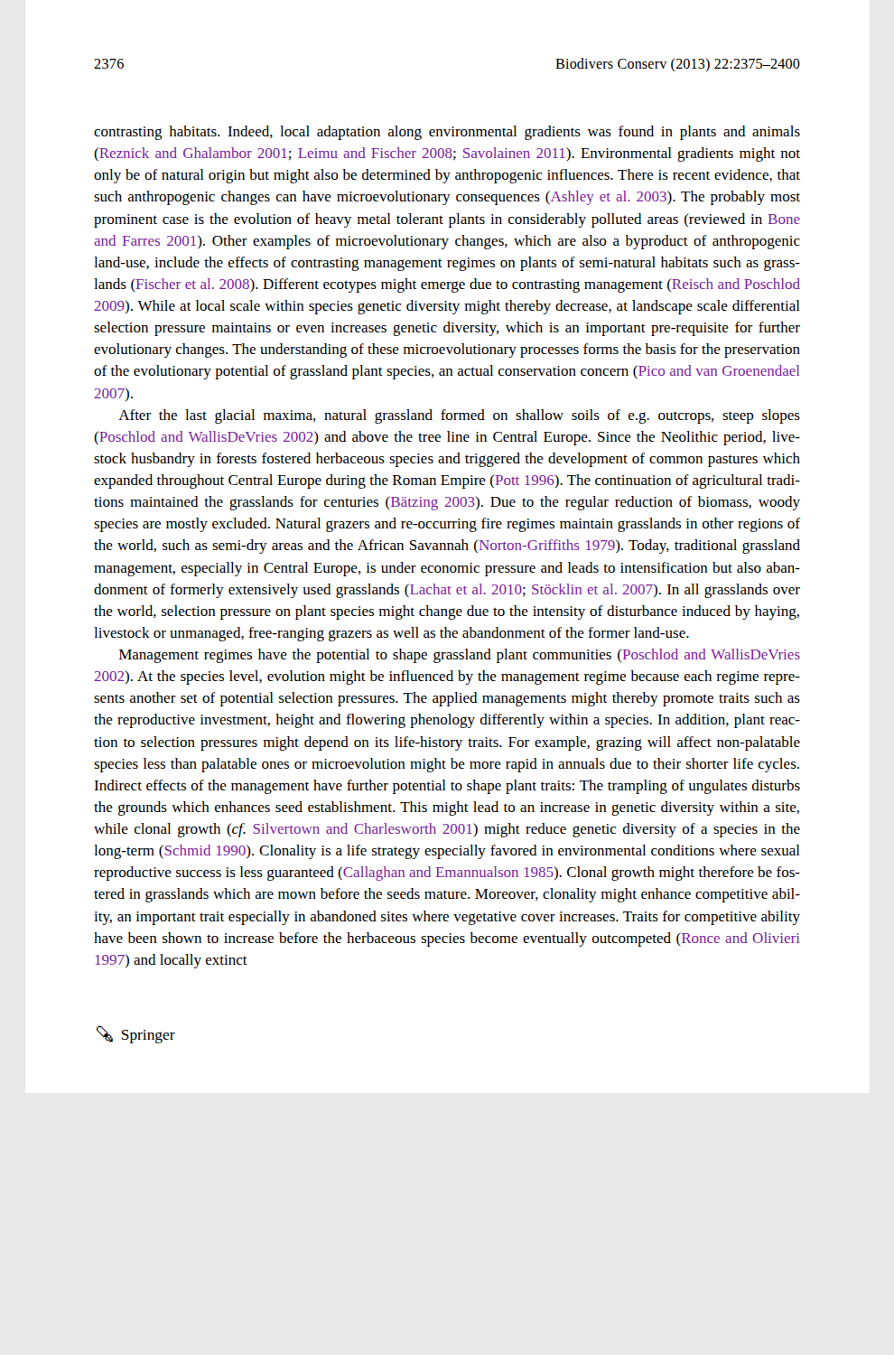2376 Biodivers Conserv (2013) 22:2375–2400
contrasting habitats. Indeed, local adaptation along environmental gradients was found in plants and animals (Reznick and Ghalambor 2001; Leimu and Fischer 2008; Savolainen 2011). Environmental gradients might not only be of natural origin but might also be determined by anthropogenic influences. There is recent evidence, that such anthropogenic changes can have microevolutionary consequences (Ashley et al. 2003). The probably most prominent case is the evolution of heavy metal tolerant plants in considerably polluted areas (reviewed in Bone and Farres 2001). Other examples of microevolutionary changes, which are also a byproduct of anthropogenic land-use, include the effects of contrasting management regimes on plants of semi-natural habitats such as grasslands (Fischer et al. 2008). Different ecotypes might emerge due to contrasting management (Reisch and Poschlod 2009). While at local scale within species genetic diversity might thereby decrease, at landscape scale differential selection pressure maintains or even increases genetic diversity, which is an important pre-requisite for further evolutionary changes. The understanding of these microevolutionary processes forms the basis for the preservation of the evolutionary potential of grassland plant species, an actual conservation concern (Pico and van Groenendael 2007).
After the last glacial maxima, natural grassland formed on shallow soils of e.g. outcrops, steep slopes (Poschlod and WallisDeVries 2002) and above the tree line in Central Europe. Since the Neolithic period, livestock husbandry in forests fostered herbaceous species and triggered the development of common pastures which expanded throughout Central Europe during the Roman Empire (Pott 1996). The continuation of agricultural traditions maintained the grasslands for centuries (Bätzing 2003). Due to the regular reduction of biomass, woody species are mostly excluded. Natural grazers and re-occurring fire regimes maintain grasslands in other regions of the world, such as semi-dry areas and the African Savannah (Norton-Griffiths 1979). Today, traditional grassland management, especially in Central Europe, is under economic pressure and leads to intensification but also abandonment of formerly extensively used grasslands (Lachat et al. 2010; Stöcklin et al. 2007). In all grasslands over the world, selection pressure on plant species might change due to the intensity of disturbance induced by haying, livestock or unmanaged, free-ranging grazers as well as the abandonment of the former land-use.
Management regimes have the potential to shape grassland plant communities (Poschlod and WallisDeVries 2002). At the species level, evolution might be influenced by the management regime because each regime represents another set of potential selection pressures. The applied managements might thereby promote traits such as the reproductive investment, height and flowering phenology differently within a species. In addition, plant reaction to selection pressures might depend on its life-history traits. For example, grazing will affect non-palatable species less than palatable ones or microevolution might be more rapid in annuals due to their shorter life cycles. Indirect effects of the management have further potential to shape plant traits: The trampling of ungulates disturbs the grounds which enhances seed establishment. This might lead to an increase in genetic diversity within a site, while clonal growth (cf. Silvertown and Charlesworth 2001) might reduce genetic diversity of a species in the long-term (Schmid 1990). Clonality is a life strategy especially favored in environmental conditions where sexual reproductive success is less guaranteed (Callaghan and Emannualson 1985). Clonal growth might therefore be fostered in grasslands which are mown before the seeds mature. Moreover, clonality might enhance competitive ability, an important trait especially in abandoned sites where vegetative cover increases. Traits for competitive ability have been shown to increase before the herbaceous species become eventually outcompeted (Ronce and Olivieri 1997) and locally extinct
🖋 Springer